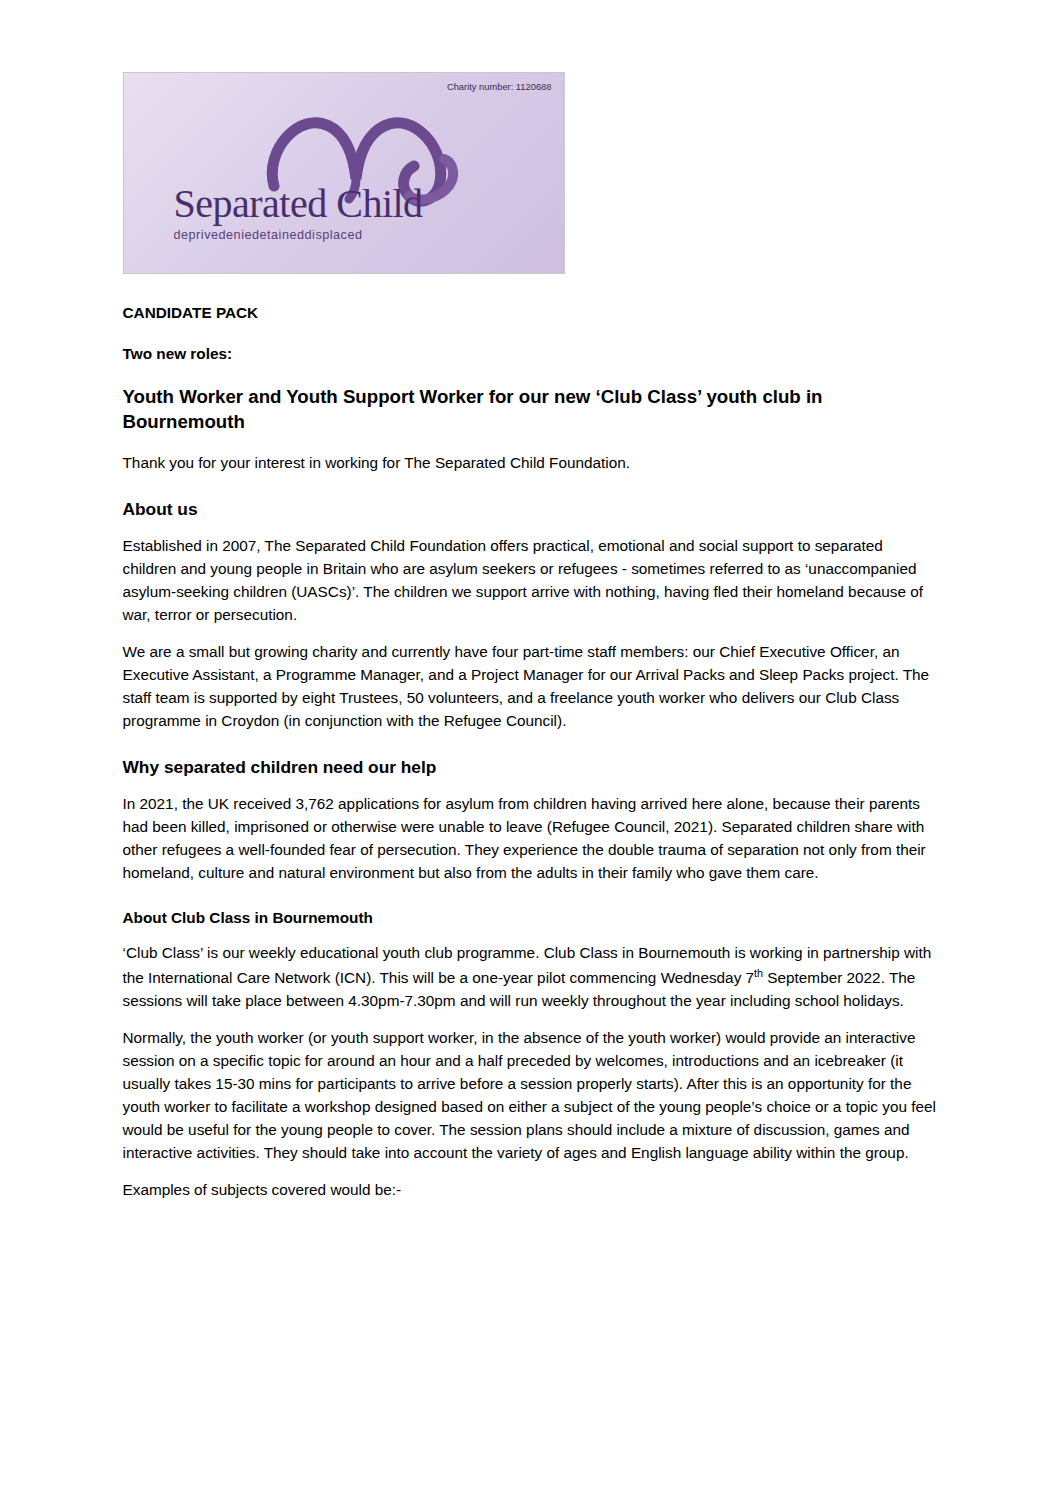Charity number: 1120688
Separated Child
deprivedeniedetaineddisplaced
CANDIDATE PACK
Two new roles:
Youth Worker and Youth Support Worker for our new ‘Club Class’ youth club in Bournemouth
Thank you for your interest in working for The Separated Child Foundation.
About us
Established in 2007, The Separated Child Foundation offers practical, emotional and social support to separated children and young people in Britain who are asylum seekers or refugees - sometimes referred to as ‘unaccompanied asylum-seeking children (UASCs)’. The children we support arrive with nothing, having fled their homeland because of war, terror or persecution.
We are a small but growing charity and currently have four part-time staff members: our Chief Executive Officer, an Executive Assistant, a Programme Manager, and a Project Manager for our Arrival Packs and Sleep Packs project. The staff team is supported by eight Trustees, 50 volunteers, and a freelance youth worker who delivers our Club Class programme in Croydon (in conjunction with the Refugee Council).
Why separated children need our help
In 2021, the UK received 3,762 applications for asylum from children having arrived here alone, because their parents had been killed, imprisoned or otherwise were unable to leave (Refugee Council, 2021). Separated children share with other refugees a well-founded fear of persecution. They experience the double trauma of separation not only from their homeland, culture and natural environment but also from the adults in their family who gave them care.
About Club Class in Bournemouth
‘Club Class’ is our weekly educational youth club programme. Club Class in Bournemouth is working in partnership with the International Care Network (ICN). This will be a one-year pilot commencing Wednesday 7th September 2022. The sessions will take place between 4.30pm-7.30pm and will run weekly throughout the year including school holidays.
Normally, the youth worker (or youth support worker, in the absence of the youth worker) would provide an interactive session on a specific topic for around an hour and a half preceded by welcomes, introductions and an icebreaker (it usually takes 15-30 mins for participants to arrive before a session properly starts). After this is an opportunity for the youth worker to facilitate a workshop designed based on either a subject of the young people’s choice or a topic you feel would be useful for the young people to cover. The session plans should include a mixture of discussion, games and interactive activities. They should take into account the variety of ages and English language ability within the group.
Examples of subjects covered would be:-